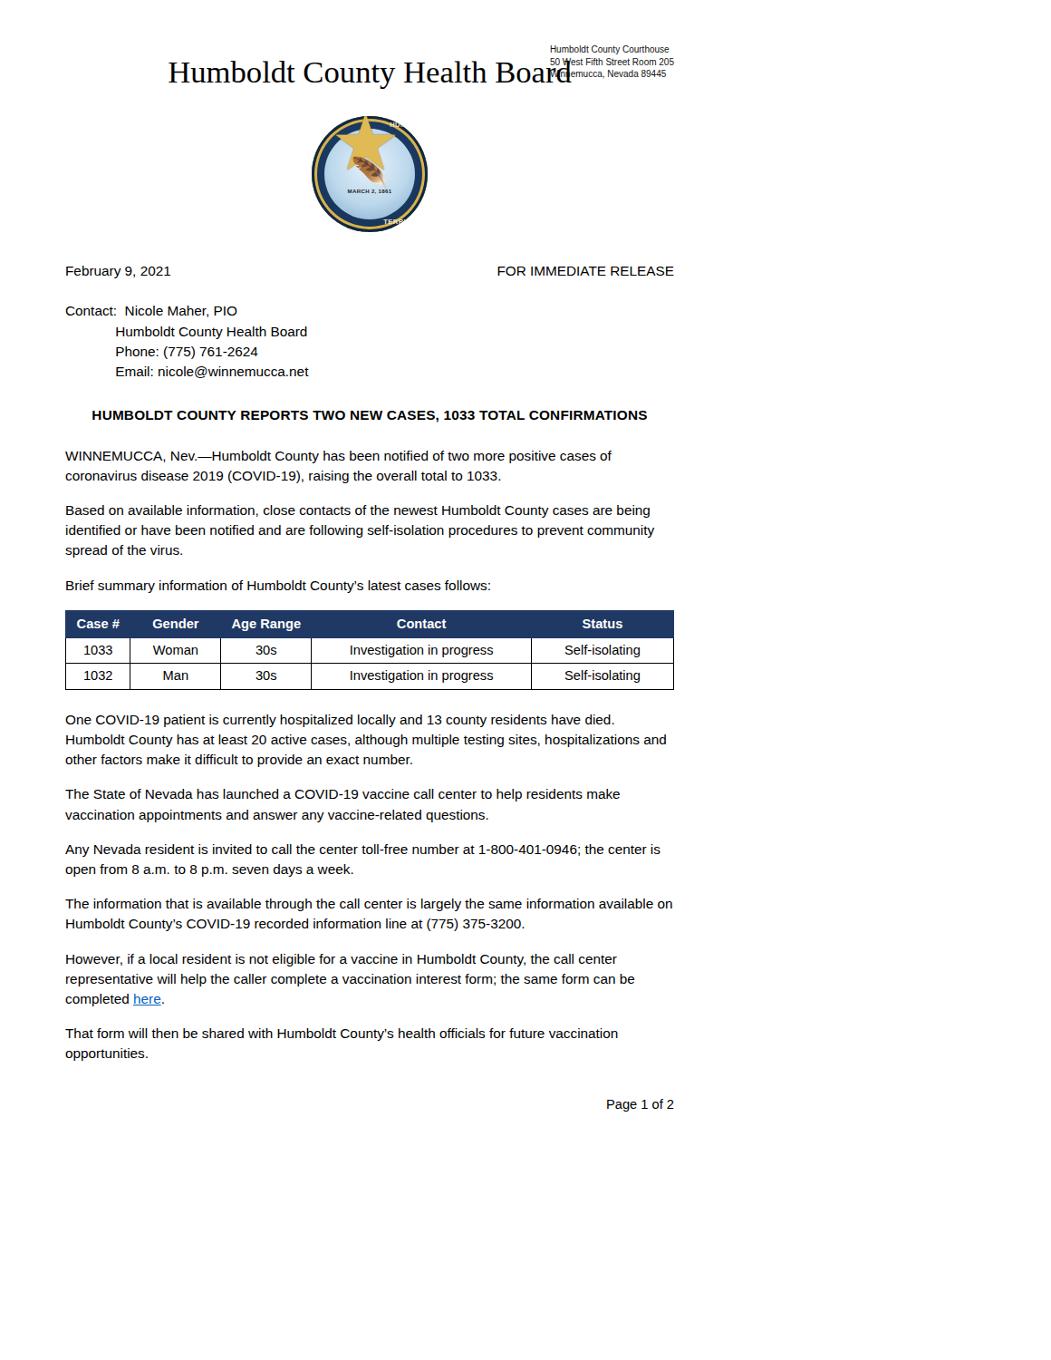Humboldt County Courthouse
50 West Fifth Street Room 205
Winnemucca, Nevada 89445
Humboldt County Health Board
🪶
HUMBOLDT COUNTY TERRITORY OF NEVADA
MARCH 2, 1861
February 9, 2021
FOR IMMEDIATE RELEASE
Contact: Nicole Maher, PIO
Humboldt County Health Board
Phone: (775) 761-2624
Email: nicole@winnemucca.net
HUMBOLDT COUNTY REPORTS TWO NEW CASES, 1033 TOTAL CONFIRMATIONS
WINNEMUCCA, Nev.—Humboldt County has been notified of two more positive cases of coronavirus disease 2019 (COVID-19), raising the overall total to 1033.
Based on available information, close contacts of the newest Humboldt County cases are being identified or have been notified and are following self-isolation procedures to prevent community spread of the virus.
Brief summary information of Humboldt County’s latest cases follows:
| Case # | Gender | Age Range | Contact | Status |
| --- | --- | --- | --- | --- |
| 1033 | Woman | 30s | Investigation in progress | Self-isolating |
| 1032 | Man | 30s | Investigation in progress | Self-isolating |
One COVID-19 patient is currently hospitalized locally and 13 county residents have died. Humboldt County has at least 20 active cases, although multiple testing sites, hospitalizations and other factors make it difficult to provide an exact number.
The State of Nevada has launched a COVID-19 vaccine call center to help residents make vaccination appointments and answer any vaccine-related questions.
Any Nevada resident is invited to call the center toll-free number at 1-800-401-0946; the center is open from 8 a.m. to 8 p.m. seven days a week.
The information that is available through the call center is largely the same information available on Humboldt County’s COVID-19 recorded information line at (775) 375-3200.
However, if a local resident is not eligible for a vaccine in Humboldt County, the call center representative will help the caller complete a vaccination interest form; the same form can be completed here.
That form will then be shared with Humboldt County’s health officials for future vaccination opportunities.
Page 1 of 2